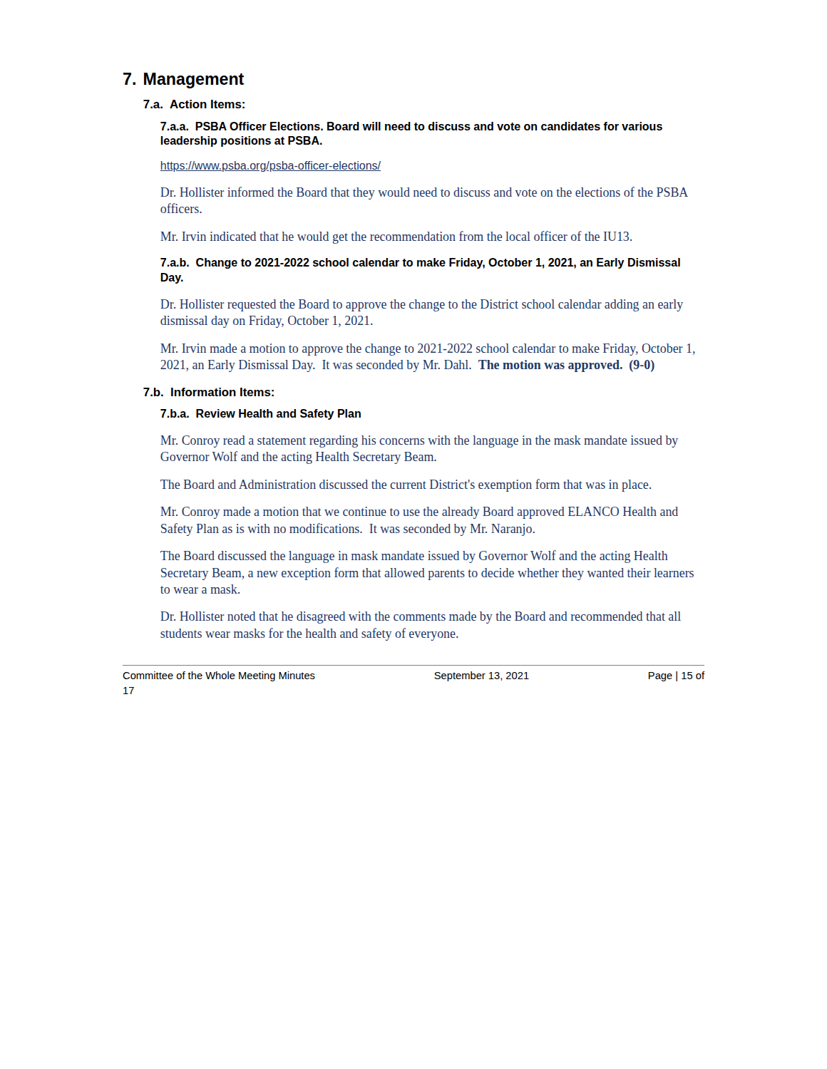7. Management
7.a. Action Items:
7.a.a. PSBA Officer Elections. Board will need to discuss and vote on candidates for various leadership positions at PSBA.
https://www.psba.org/psba-officer-elections/
Dr. Hollister informed the Board that they would need to discuss and vote on the elections of the PSBA officers.
Mr. Irvin indicated that he would get the recommendation from the local officer of the IU13.
7.a.b. Change to 2021-2022 school calendar to make Friday, October 1, 2021, an Early Dismissal Day.
Dr. Hollister requested the Board to approve the change to the District school calendar adding an early dismissal day on Friday, October 1, 2021.
Mr. Irvin made a motion to approve the change to 2021-2022 school calendar to make Friday, October 1, 2021, an Early Dismissal Day. It was seconded by Mr. Dahl. The motion was approved. (9-0)
7.b. Information Items:
7.b.a. Review Health and Safety Plan
Mr. Conroy read a statement regarding his concerns with the language in the mask mandate issued by Governor Wolf and the acting Health Secretary Beam.
The Board and Administration discussed the current District's exemption form that was in place.
Mr. Conroy made a motion that we continue to use the already Board approved ELANCO Health and Safety Plan as is with no modifications. It was seconded by Mr. Naranjo.
The Board discussed the language in mask mandate issued by Governor Wolf and the acting Health Secretary Beam, a new exception form that allowed parents to decide whether they wanted their learners to wear a mask.
Dr. Hollister noted that he disagreed with the comments made by the Board and recommended that all students wear masks for the health and safety of everyone.
Committee of the Whole Meeting Minutes
September 13, 2021
Page | 15 of
17